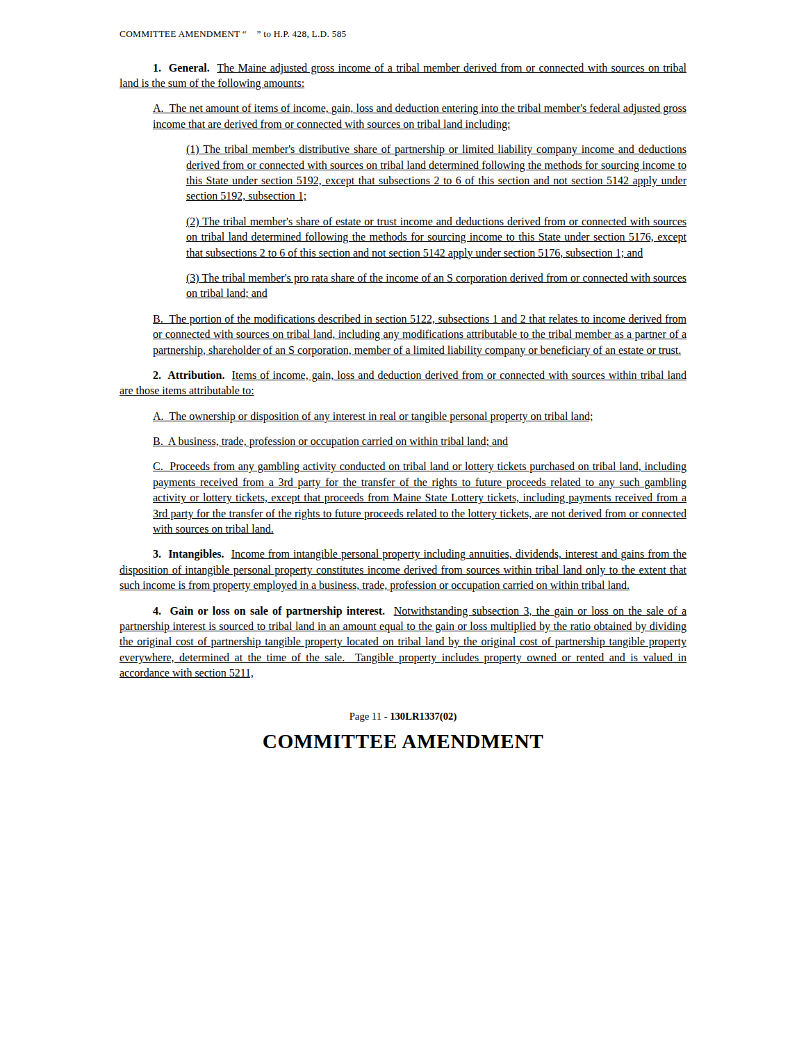COMMITTEE AMENDMENT “ ” to H.P. 428, L.D. 585
1. General. The Maine adjusted gross income of a tribal member derived from or connected with sources on tribal land is the sum of the following amounts:
A. The net amount of items of income, gain, loss and deduction entering into the tribal member's federal adjusted gross income that are derived from or connected with sources on tribal land including:
(1) The tribal member's distributive share of partnership or limited liability company income and deductions derived from or connected with sources on tribal land determined following the methods for sourcing income to this State under section 5192, except that subsections 2 to 6 of this section and not section 5142 apply under section 5192, subsection 1;
(2) The tribal member's share of estate or trust income and deductions derived from or connected with sources on tribal land determined following the methods for sourcing income to this State under section 5176, except that subsections 2 to 6 of this section and not section 5142 apply under section 5176, subsection 1; and
(3) The tribal member's pro rata share of the income of an S corporation derived from or connected with sources on tribal land; and
B. The portion of the modifications described in section 5122, subsections 1 and 2 that relates to income derived from or connected with sources on tribal land, including any modifications attributable to the tribal member as a partner of a partnership, shareholder of an S corporation, member of a limited liability company or beneficiary of an estate or trust.
2. Attribution. Items of income, gain, loss and deduction derived from or connected with sources within tribal land are those items attributable to:
A. The ownership or disposition of any interest in real or tangible personal property on tribal land;
B. A business, trade, profession or occupation carried on within tribal land; and
C. Proceeds from any gambling activity conducted on tribal land or lottery tickets purchased on tribal land, including payments received from a 3rd party for the transfer of the rights to future proceeds related to any such gambling activity or lottery tickets, except that proceeds from Maine State Lottery tickets, including payments received from a 3rd party for the transfer of the rights to future proceeds related to the lottery tickets, are not derived from or connected with sources on tribal land.
3. Intangibles. Income from intangible personal property including annuities, dividends, interest and gains from the disposition of intangible personal property constitutes income derived from sources within tribal land only to the extent that such income is from property employed in a business, trade, profession or occupation carried on within tribal land.
4. Gain or loss on sale of partnership interest. Notwithstanding subsection 3, the gain or loss on the sale of a partnership interest is sourced to tribal land in an amount equal to the gain or loss multiplied by the ratio obtained by dividing the original cost of partnership tangible property located on tribal land by the original cost of partnership tangible property everywhere, determined at the time of the sale. Tangible property includes property owned or rented and is valued in accordance with section 5211,
Page 11 - 130LR1337(02)
COMMITTEE AMENDMENT